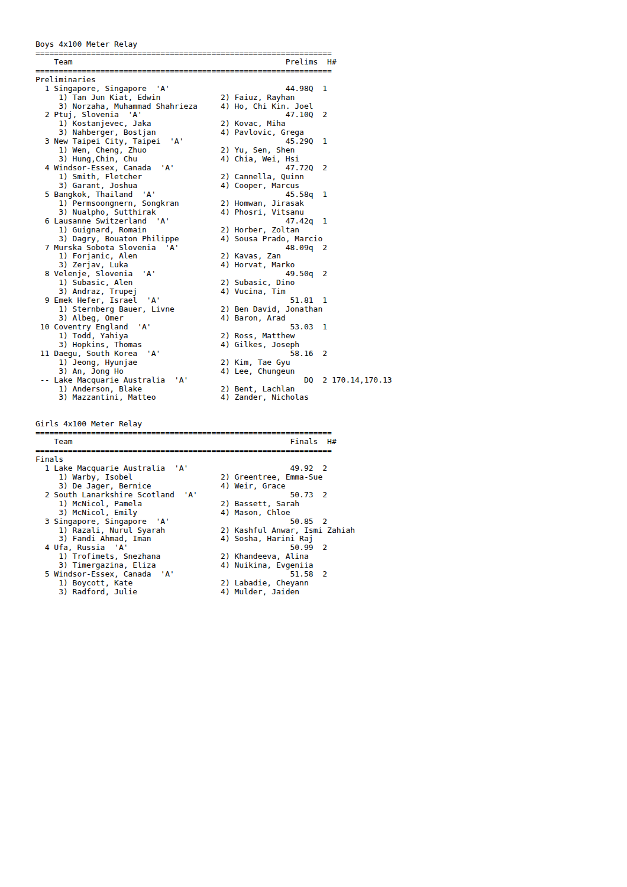Boys 4x100 Meter Relay
================================================================
    Team                                              Prelims  H#
================================================================
Preliminaries
  1 Singapore, Singapore  'A'                         44.98Q  1
     1) Tan Jun Kiat, Edwin             2) Faiuz, Rayhan
     3) Norzaha, Muhammad Shahrieza     4) Ho, Chi Kin. Joel
  2 Ptuj, Slovenia  'A'                               47.10Q  2
     1) Kostanjevec, Jaka               2) Kovac, Miha
     3) Nahberger, Bostjan              4) Pavlovic, Grega
  3 New Taipei City, Taipei  'A'                      45.29Q  1
     1) Wen, Cheng, Zhuo                2) Yu, Sen, Shen
     3) Hung,Chin, Chu                  4) Chia, Wei, Hsi
  4 Windsor-Essex, Canada  'A'                        47.72Q  2
     1) Smith, Fletcher                 2) Cannella, Quinn
     3) Garant, Joshua                  4) Cooper, Marcus
  5 Bangkok, Thailand  'A'                            45.58q  1
     1) Permsoongnern, Songkran         2) Homwan, Jirasak
     3) Nualpho, Sutthirak              4) Phosri, Vitsanu
  6 Lausanne Switzerland  'A'                         47.42q  1
     1) Guignard, Romain                2) Horber, Zoltan
     3) Dagry, Bouaton Philippe         4) Sousa Prado, Marcio
  7 Murska Sobota Slovenia  'A'                       48.09q  2
     1) Forjanic, Alen                  2) Kavas, Zan
     3) Zerjav, Luka                    4) Horvat, Marko
  8 Velenje, Slovenia  'A'                            49.50q  2
     1) Subasic, Alen                   2) Subasic, Dino
     3) Andraz, Trupej                  4) Vucina, Tim
  9 Emek Hefer, Israel  'A'                            51.81  1
     1) Sternberg Bauer, Livne          2) Ben David, Jonathan
     3) Albeg, Omer                     4) Baron, Arad
 10 Coventry England  'A'                              53.03  1
     1) Todd, Yahiya                    2) Ross, Matthew
     3) Hopkins, Thomas                 4) Gilkes, Joseph
 11 Daegu, South Korea  'A'                            58.16  2
     1) Jeong, Hyunjae                  2) Kim, Tae Gyu
     3) An, Jong Ho                     4) Lee, Chungeun
 -- Lake Macquarie Australia  'A'                         DQ  2 170.14,170.13
     1) Anderson, Blake                 2) Bent, Lachlan
     3) Mazzantini, Matteo              4) Zander, Nicholas


Girls 4x100 Meter Relay
================================================================
    Team                                               Finals  H#
================================================================
Finals
  1 Lake Macquarie Australia  'A'                      49.92  2
     1) Warby, Isobel                   2) Greentree, Emma-Sue
     3) De Jager, Bernice               4) Weir, Grace
  2 South Lanarkshire Scotland  'A'                    50.73  2
     1) McNicol, Pamela                 2) Bassett, Sarah
     3) McNicol, Emily                  4) Mason, Chloe
  3 Singapore, Singapore  'A'                          50.85  2
     1) Razali, Nurul Syarah            2) Kashful Anwar, Ismi Zahiah
     3) Fandi Ahmad, Iman               4) Sosha, Harini Raj
  4 Ufa, Russia  'A'                                   50.99  2
     1) Trofimets, Snezhana             2) Khandeeva, Alina
     3) Timergazina, Eliza              4) Nuikina, Evgeniia
  5 Windsor-Essex, Canada  'A'                         51.58  2
     1) Boycott, Kate                   2) Labadie, Cheyann
     3) Radford, Julie                  4) Mulder, Jaiden